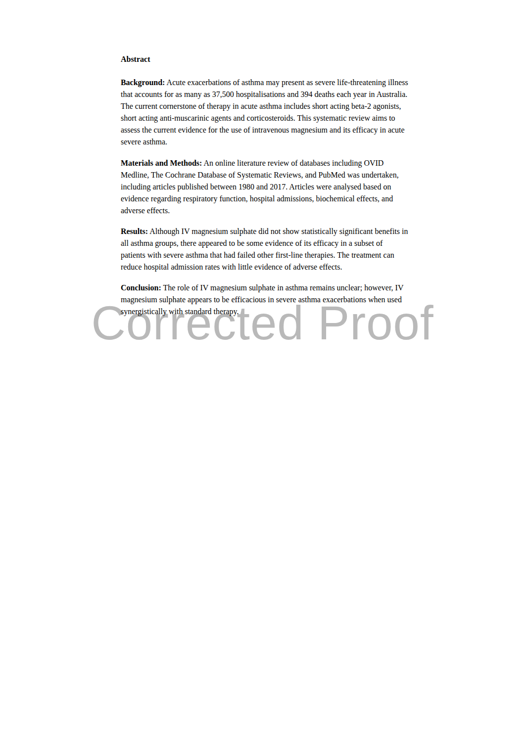Abstract
Background: Acute exacerbations of asthma may present as severe life-threatening illness that accounts for as many as 37,500 hospitalisations and 394 deaths each year in Australia. The current cornerstone of therapy in acute asthma includes short acting beta-2 agonists, short acting anti-muscarinic agents and corticosteroids. This systematic review aims to assess the current evidence for the use of intravenous magnesium and its efficacy in acute severe asthma.
Materials and Methods: An online literature review of databases including OVID Medline, The Cochrane Database of Systematic Reviews, and PubMed was undertaken, including articles published between 1980 and 2017. Articles were analysed based on evidence regarding respiratory function, hospital admissions, biochemical effects, and adverse effects.
Results: Although IV magnesium sulphate did not show statistically significant benefits in all asthma groups, there appeared to be some evidence of its efficacy in a subset of patients with severe asthma that had failed other first-line therapies. The treatment can reduce hospital admission rates with little evidence of adverse effects.
Conclusion: The role of IV magnesium sulphate in asthma remains unclear; however, IV magnesium sulphate appears to be efficacious in severe asthma exacerbations when used synergistically with standard therapy.
Corrected Proof